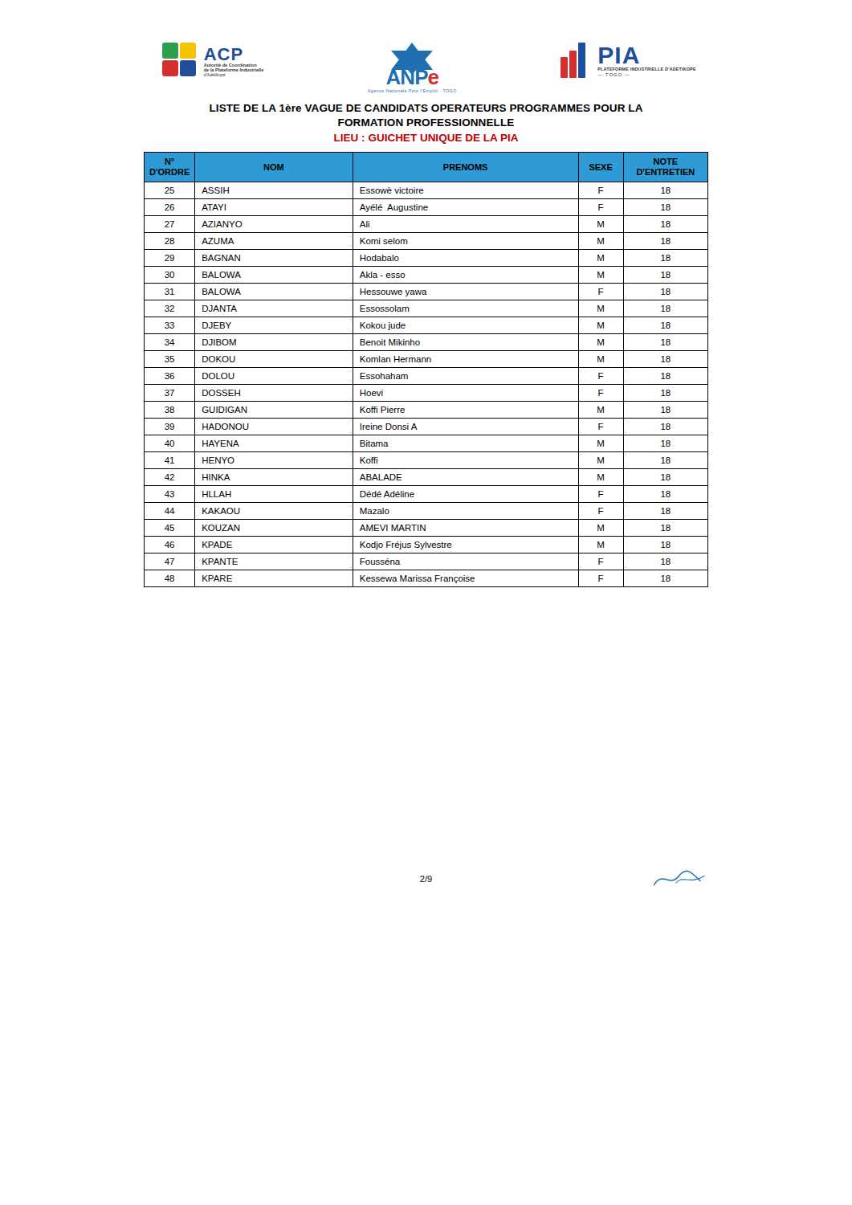ACP
Autorité de Coordination
de la Plateforme Industrielle
d'Adétikopé
ANPe
Agence Nationale Pour l'Emploi - TOGO
PIA
PLATEFORME INDUSTRIELLE D'ADETIKOPE
— TOGO —
LISTE DE LA 1ère VAGUE DE CANDIDATS OPERATEURS PROGRAMMES POUR LA
FORMATION PROFESSIONNELLE
LIEU : GUICHET UNIQUE DE LA PIA
| N° D'ORDRE | NOM | PRENOMS | SEXE | NOTE D'ENTRETIEN |
| --- | --- | --- | --- | --- |
| 25 | ASSIH | Essowè victoire | F | 18 |
| 26 | ATAYI | Ayélé Augustine | F | 18 |
| 27 | AZIANYO | Ali | M | 18 |
| 28 | AZUMA | Komi selom | M | 18 |
| 29 | BAGNAN | Hodabalo | M | 18 |
| 30 | BALOWA | Akla - esso | M | 18 |
| 31 | BALOWA | Hessouwe yawa | F | 18 |
| 32 | DJANTA | Essossolam | M | 18 |
| 33 | DJEBY | Kokou jude | M | 18 |
| 34 | DJIBOM | Benoit Mikinho | M | 18 |
| 35 | DOKOU | Komlan Hermann | M | 18 |
| 36 | DOLOU | Essohaham | F | 18 |
| 37 | DOSSEH | Hoevi | F | 18 |
| 38 | GUIDIGAN | Koffi Pierre | M | 18 |
| 39 | HADONOU | Ireine Donsi A | F | 18 |
| 40 | HAYENA | Bitama | M | 18 |
| 41 | HENYO | Koffi | M | 18 |
| 42 | HINKA | ABALADE | M | 18 |
| 43 | HLLAH | Dédé Adéline | F | 18 |
| 44 | KAKAOU | Mazalo | F | 18 |
| 45 | KOUZAN | AMEVI MARTIN | M | 18 |
| 46 | KPADE | Kodjo Fréjus Sylvestre | M | 18 |
| 47 | KPANTE | Fousséna | F | 18 |
| 48 | KPARE | Kessewa Marissa Françoise | F | 18 |
2/9